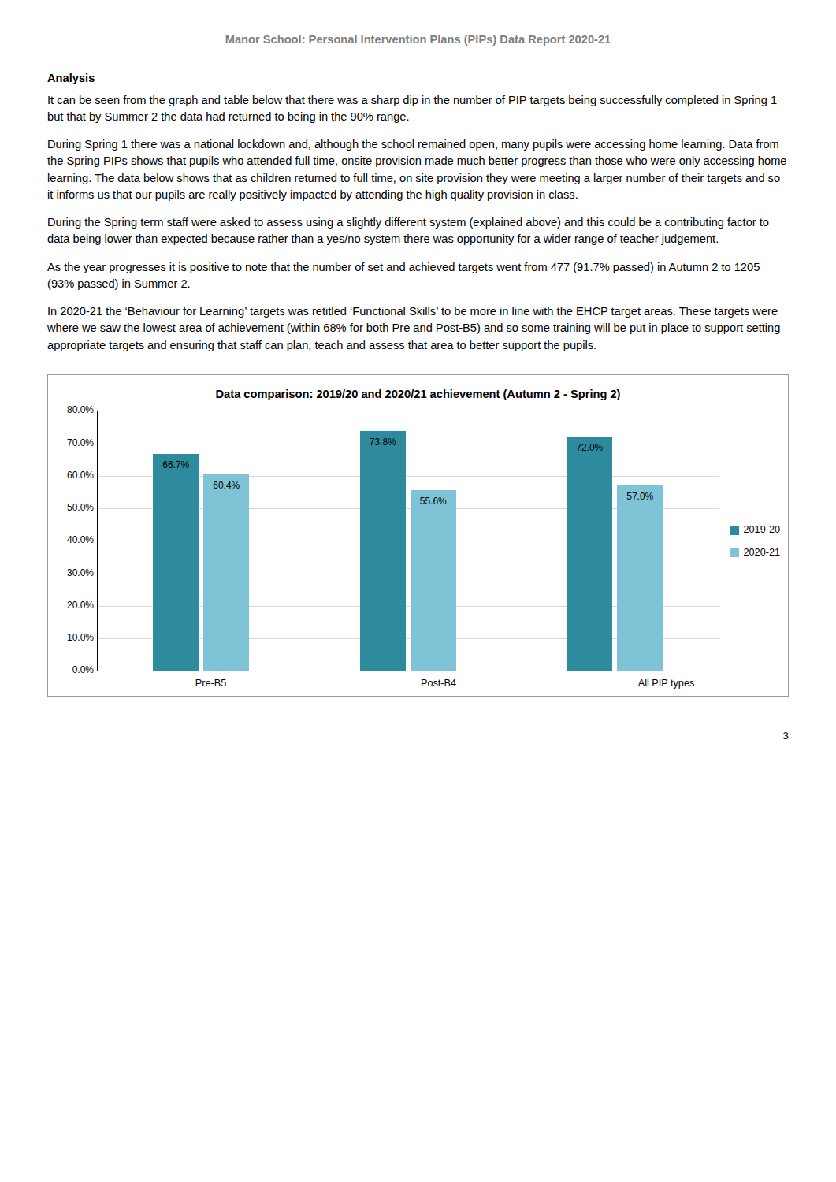Manor School: Personal Intervention Plans (PIPs) Data Report 2020-21
Analysis
It can be seen from the graph and table below that there was a sharp dip in the number of PIP targets being successfully completed in Spring 1 but that by Summer 2 the data had returned to being in the 90% range.
During Spring 1 there was a national lockdown and, although the school remained open, many pupils were accessing home learning. Data from the Spring PIPs shows that pupils who attended full time, onsite provision made much better progress than those who were only accessing home learning. The data below shows that as children returned to full time, on site provision they were meeting a larger number of their targets and so it informs us that our pupils are really positively impacted by attending the high quality provision in class.
During the Spring term staff were asked to assess using a slightly different system (explained above) and this could be a contributing factor to data being lower than expected because rather than a yes/no system there was opportunity for a wider range of teacher judgement.
As the year progresses it is positive to note that the number of set and achieved targets went from 477 (91.7% passed) in Autumn 2 to 1205 (93% passed) in Summer 2.
In 2020-21 the ‘Behaviour for Learning’ targets was retitled ‘Functional Skills’ to be more in line with the EHCP target areas. These targets were where we saw the lowest area of achievement (within 68% for both Pre and Post-B5) and so some training will be put in place to support setting appropriate targets and ensuring that staff can plan, teach and assess that area to better support the pupils.
Data comparison: 2019/20 and 2020/21 achievement (Autumn 2 - Spring 2)
80.0% 70.0% 60.0% 50.0% 40.0% 30.0% 20.0% 10.0% 0.0%
66.7%
60.4%
73.8%
55.6%
72.0%
57.0%
2019-20
2020-21
Pre-B5 Post-B4 All PIP types
3